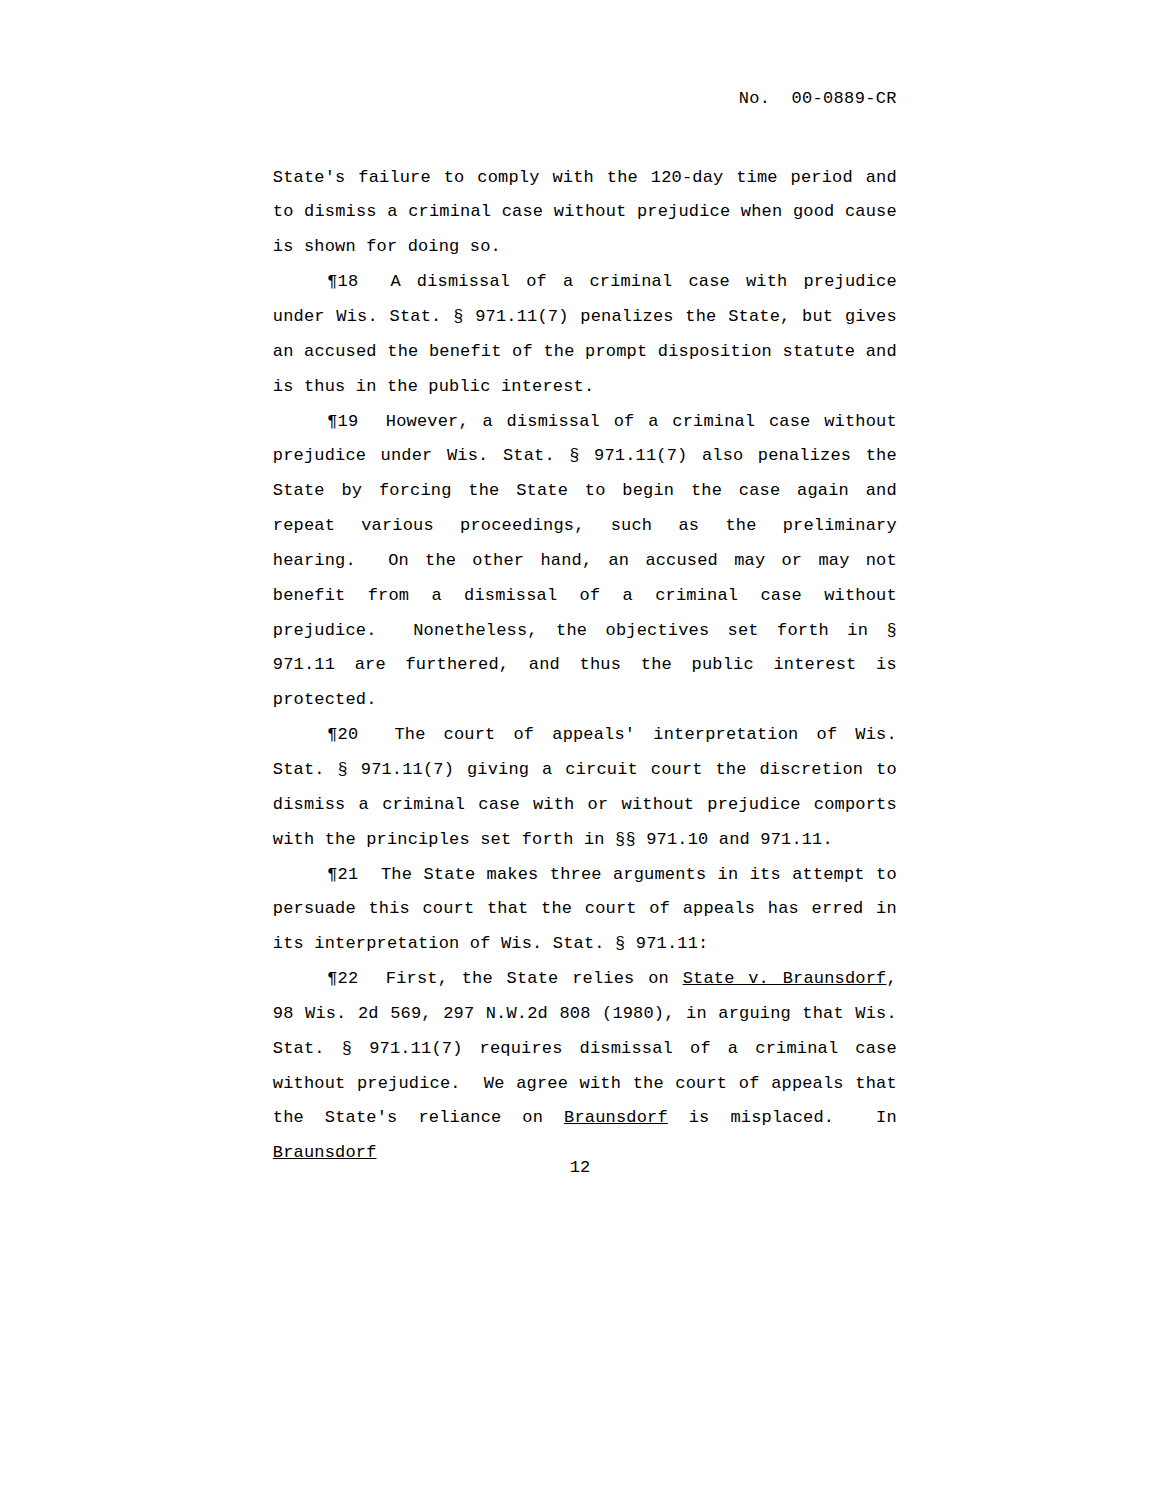No. 00-0889-CR
State's failure to comply with the 120-day time period and to dismiss a criminal case without prejudice when good cause is shown for doing so.
¶18 A dismissal of a criminal case with prejudice under Wis. Stat. § 971.11(7) penalizes the State, but gives an accused the benefit of the prompt disposition statute and is thus in the public interest.
¶19 However, a dismissal of a criminal case without prejudice under Wis. Stat. § 971.11(7) also penalizes the State by forcing the State to begin the case again and repeat various proceedings, such as the preliminary hearing. On the other hand, an accused may or may not benefit from a dismissal of a criminal case without prejudice. Nonetheless, the objectives set forth in § 971.11 are furthered, and thus the public interest is protected.
¶20 The court of appeals' interpretation of Wis. Stat. § 971.11(7) giving a circuit court the discretion to dismiss a criminal case with or without prejudice comports with the principles set forth in §§ 971.10 and 971.11.
¶21 The State makes three arguments in its attempt to persuade this court that the court of appeals has erred in its interpretation of Wis. Stat. § 971.11:
¶22 First, the State relies on State v. Braunsdorf, 98 Wis. 2d 569, 297 N.W.2d 808 (1980), in arguing that Wis. Stat. § 971.11(7) requires dismissal of a criminal case without prejudice. We agree with the court of appeals that the State's reliance on Braunsdorf is misplaced. In Braunsdorf
12